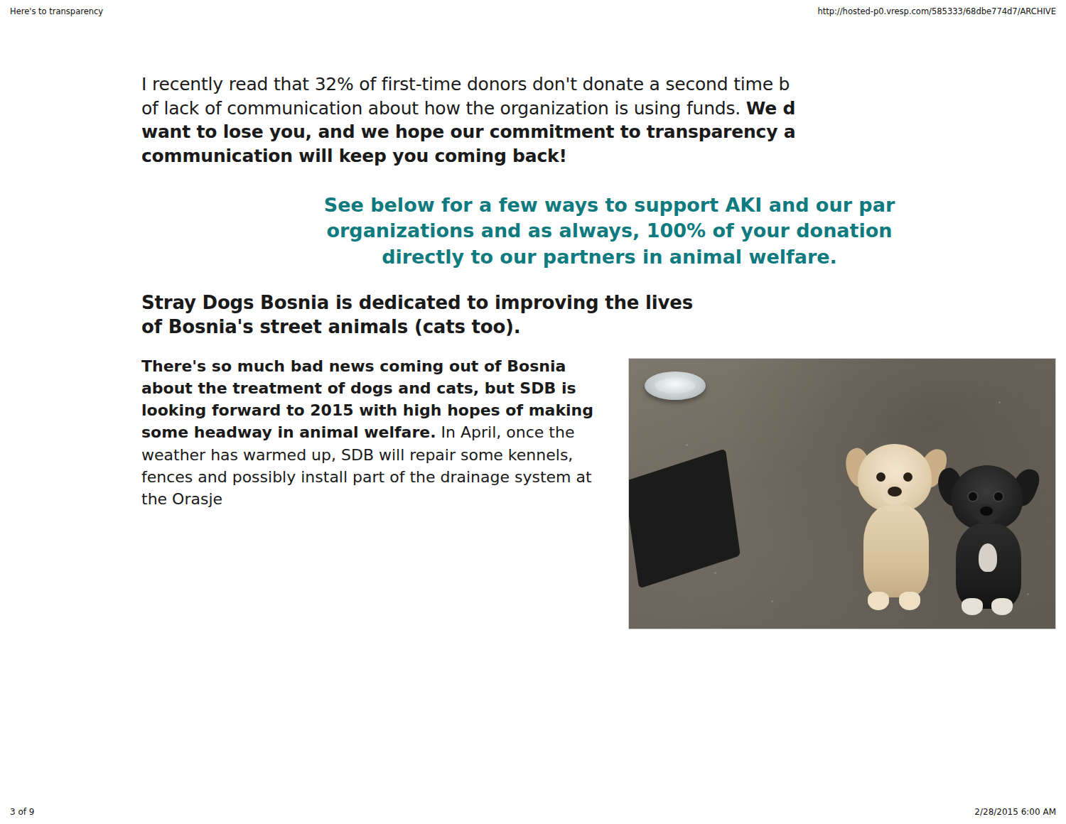Here's to transparency
http://hosted-p0.vresp.com/585333/68dbe774d7/ARCHIVE
I recently read that 32% of first-time donors don't donate a second time b
of lack of communication about how the organization is using funds. We d
want to lose you, and we hope our commitment to transparency a
communication will keep you coming back!
See below for a few ways to support AKI and our par organizations and as always, 100% of your donation directly to our partners in animal welfare.
Stray Dogs Bosnia is dedicated to improving the lives
of Bosnia's street animals (cats too).
There's so much bad news coming out of Bosnia about the treatment of dogs and cats, but SDB is looking forward to 2015 with high hopes of making some headway in animal welfare. In April, once the weather has warmed up, SDB will repair some kennels, fences and possibly install part of the drainage system at the Orasje
3 of 9
2/28/2015 6:00 AM